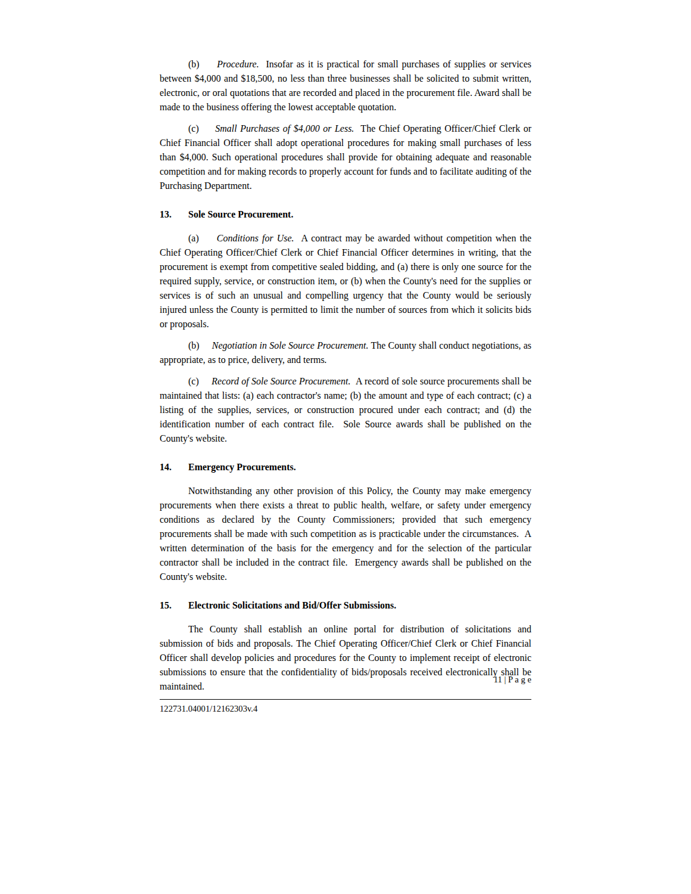(b) Procedure. Insofar as it is practical for small purchases of supplies or services between $4,000 and $18,500, no less than three businesses shall be solicited to submit written, electronic, or oral quotations that are recorded and placed in the procurement file. Award shall be made to the business offering the lowest acceptable quotation.
(c) Small Purchases of $4,000 or Less. The Chief Operating Officer/Chief Clerk or Chief Financial Officer shall adopt operational procedures for making small purchases of less than $4,000. Such operational procedures shall provide for obtaining adequate and reasonable competition and for making records to properly account for funds and to facilitate auditing of the Purchasing Department.
13. Sole Source Procurement.
(a) Conditions for Use. A contract may be awarded without competition when the Chief Operating Officer/Chief Clerk or Chief Financial Officer determines in writing, that the procurement is exempt from competitive sealed bidding, and (a) there is only one source for the required supply, service, or construction item, or (b) when the County's need for the supplies or services is of such an unusual and compelling urgency that the County would be seriously injured unless the County is permitted to limit the number of sources from which it solicits bids or proposals.
(b) Negotiation in Sole Source Procurement. The County shall conduct negotiations, as appropriate, as to price, delivery, and terms.
(c) Record of Sole Source Procurement. A record of sole source procurements shall be maintained that lists: (a) each contractor's name; (b) the amount and type of each contract; (c) a listing of the supplies, services, or construction procured under each contract; and (d) the identification number of each contract file. Sole Source awards shall be published on the County's website.
14. Emergency Procurements.
Notwithstanding any other provision of this Policy, the County may make emergency procurements when there exists a threat to public health, welfare, or safety under emergency conditions as declared by the County Commissioners; provided that such emergency procurements shall be made with such competition as is practicable under the circumstances. A written determination of the basis for the emergency and for the selection of the particular contractor shall be included in the contract file. Emergency awards shall be published on the County's website.
15. Electronic Solicitations and Bid/Offer Submissions.
The County shall establish an online portal for distribution of solicitations and submission of bids and proposals. The Chief Operating Officer/Chief Clerk or Chief Financial Officer shall develop policies and procedures for the County to implement receipt of electronic submissions to ensure that the confidentiality of bids/proposals received electronically shall be maintained.
11 | P a g e
122731.04001/12162303v.4